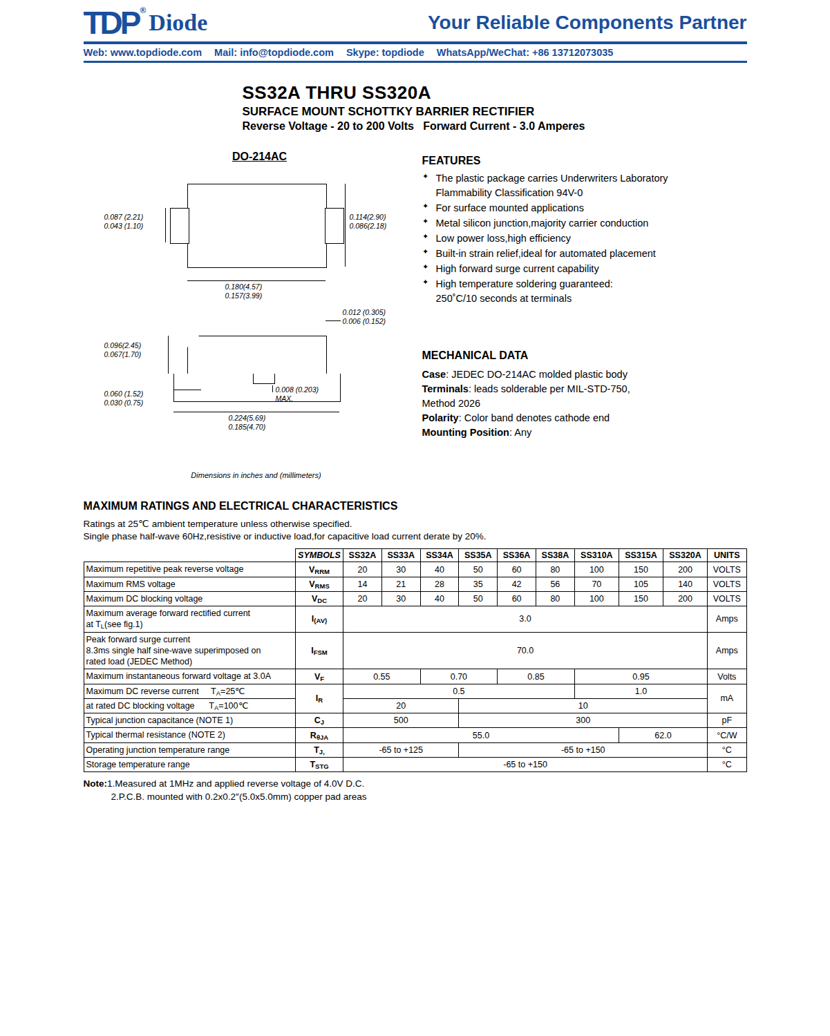TDP®
Diode
Your Reliable Components Partner
Web: www.topdiode.com Mail: info@topdiode.com Skype: topdiode WhatsApp/WeChat: +86 13712073035
SS32A THRU SS320A
SURFACE MOUNT SCHOTTKY BARRIER RECTIFIER
Reverse Voltage - 20 to 200 Volts Forward Current - 3.0 Amperes
DO-214AC
0.087 (2.21)
0.043 (1.10)
0.114(2.90)
0.086(2.18)
0.180(4.57)
0.157(3.99)
0.012 (0.305)
0.006 (0.152)
0.096(2.45)
0.067(1.70)
0.060 (1.52)
0.030 (0.75)
0.008 (0.203)
MAX.
0.224(5.69)
0.185(4.70)
Dimensions in inches and (millimeters)
FEATURES
The plastic package carries Underwriters Laboratory
Flammability Classification 94V-0
For surface mounted applications
Metal silicon junction,majority carrier conduction
Low power loss,high efficiency
Built-in strain relief,ideal for automated placement
High forward surge current capability
High temperature soldering guaranteed:
250˚C/10 seconds at terminals
MECHANICAL DATA
Case: JEDEC DO-214AC molded plastic body
Terminals: leads solderable per MIL-STD-750,
Method 2026
Polarity: Color band denotes cathode end
Mounting Position: Any
MAXIMUM RATINGS AND ELECTRICAL CHARACTERISTICS
Ratings at 25℃ ambient temperature unless otherwise specified.
Single phase half-wave 60Hz,resistive or inductive load,for capacitive load current derate by 20%.
| | SYMBOLS | SS32A | SS33A | SS34A | SS35A | SS36A | SS38A | SS310A | SS315A | SS320A | UNITS |
| --- | --- | --- | --- | --- | --- | --- | --- | --- | --- | --- | --- |
| Maximum repetitive peak reverse voltage | V RRM | 20 | 30 | 40 | 50 | 60 | 80 | 100 | 150 | 200 | VOLTS |
| Maximum RMS voltage | V RMS | 14 | 21 | 28 | 35 | 42 | 56 | 70 | 105 | 140 | VOLTS |
| Maximum DC blocking voltage | V DC | 20 | 30 | 40 | 50 | 60 | 80 | 100 | 150 | 200 | VOLTS |
| Maximum average forward rectified current at T L (see fig.1) | I (AV) | 3.0 | Amps |
| Peak forward surge current 8.3ms single half sine-wave superimposed on rated load (JEDEC Method) | I FSM | 70.0 | Amps |
| Maximum instantaneous forward voltage at 3.0A | V F | 0.55 | 0.70 | 0.85 | 0.95 | Volts |
| Maximum DC reverse current T A =25℃ | I R | 0.5 | 1.0 | mA |
| at rated DC blocking voltage T A =100℃ | 20 | 10 |
| Typical junction capacitance (NOTE 1) | C J | 500 | 300 | pF |
| Typical thermal resistance (NOTE 2) | R θJA | 55.0 | 62.0 | °C/W |
| Operating junction temperature range | T J, | -65 to +125 | -65 to +150 | °C |
| Storage temperature range | T STG | -65 to +150 | °C |
Note: 1.Measured at 1MHz and applied reverse voltage of 4.0V D.C. 2.P.C.B. mounted with 0.2x0.2″(5.0x5.0mm) copper pad areas